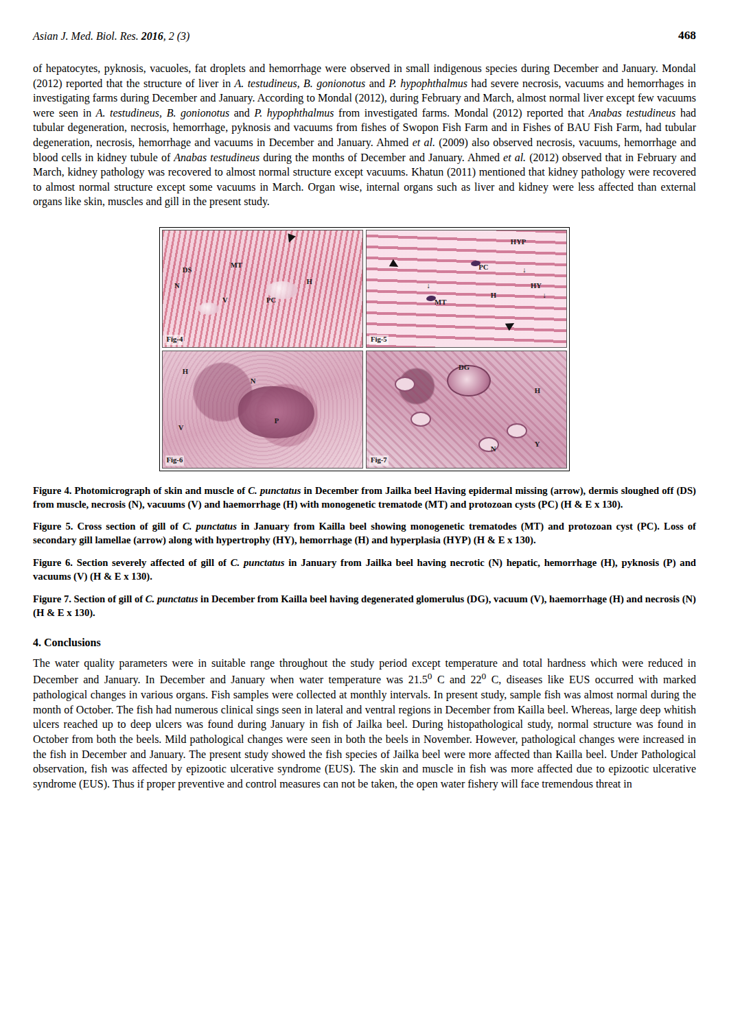Asian J. Med. Biol. Res. 2016, 2 (3)
468
of hepatocytes, pyknosis, vacuoles, fat droplets and hemorrhage were observed in small indigenous species during December and January. Mondal (2012) reported that the structure of liver in A. testudineus, B. gonionotus and P. hypophthalmus had severe necrosis, vacuums and hemorrhages in investigating farms during December and January. According to Mondal (2012), during February and March, almost normal liver except few vacuums were seen in A. testudineus, B. gonionotus and P. hypophthalmus from investigated farms. Mondal (2012) reported that Anabas testudineus had tubular degeneration, necrosis, hemorrhage, pyknosis and vacuums from fishes of Swopon Fish Farm and in Fishes of BAU Fish Farm, had tubular degeneration, necrosis, hemorrhage and vacuums in December and January. Ahmed et al. (2009) also observed necrosis, vacuums, hemorrhage and blood cells in kidney tubule of Anabas testudineus during the months of December and January. Ahmed et al. (2012) observed that in February and March, kidney pathology was recovered to almost normal structure except vacuums. Khatun (2011) mentioned that kidney pathology were recovered to almost normal structure except some vacuums in March. Organ wise, internal organs such as liver and kidney were less affected than external organs like skin, muscles and gill in the present study.
DS MT N H V PC Fig-4
HYP PC ↓ HY H ↓ MT ↓
Fig-5
H N P V Fig-6
DG H N Y Fig-7
Figure 4. Photomicrograph of skin and muscle of C. punctatus in December from Jailka beel Having epidermal missing (arrow), dermis sloughed off (DS) from muscle, necrosis (N), vacuums (V) and haemorrhage (H) with monogenetic trematode (MT) and protozoan cysts (PC) (H & E x 130).
Figure 5. Cross section of gill of C. punctatus in January from Kailla beel showing monogenetic trematodes (MT) and protozoan cyst (PC). Loss of secondary gill lamellae (arrow) along with hypertrophy (HY), hemorrhage (H) and hyperplasia (HYP) (H & E x 130).
Figure 6. Section severely affected of gill of C. punctatus in January from Jailka beel having necrotic (N) hepatic, hemorrhage (H), pyknosis (P) and vacuums (V) (H & E x 130).
Figure 7. Section of gill of C. punctatus in December from Kailla beel having degenerated glomerulus (DG), vacuum (V), haemorrhage (H) and necrosis (N) (H & E x 130).
4. Conclusions
The water quality parameters were in suitable range throughout the study period except temperature and total hardness which were reduced in December and January. In December and January when water temperature was 21.50 C and 220 C, diseases like EUS occurred with marked pathological changes in various organs. Fish samples were collected at monthly intervals. In present study, sample fish was almost normal during the month of October. The fish had numerous clinical sings seen in lateral and ventral regions in December from Kailla beel. Whereas, large deep whitish ulcers reached up to deep ulcers was found during January in fish of Jailka beel. During histopathological study, normal structure was found in October from both the beels. Mild pathological changes were seen in both the beels in November. However, pathological changes were increased in the fish in December and January. The present study showed the fish species of Jailka beel were more affected than Kailla beel. Under Pathological observation, fish was affected by epizootic ulcerative syndrome (EUS). The skin and muscle in fish was more affected due to epizootic ulcerative syndrome (EUS). Thus if proper preventive and control measures can not be taken, the open water fishery will face tremendous threat in